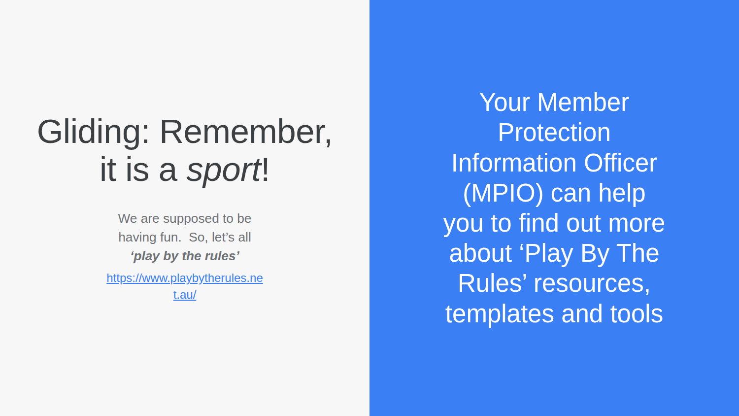Gliding: Remember, it is a sport!
We are supposed to be having fun. So, let’s all ‘play by the rules’
https://www.playbytherules.net.au/
Your Member Protection Information Officer (MPIO) can help you to find out more about ‘Play By The Rules’ resources, templates and tools